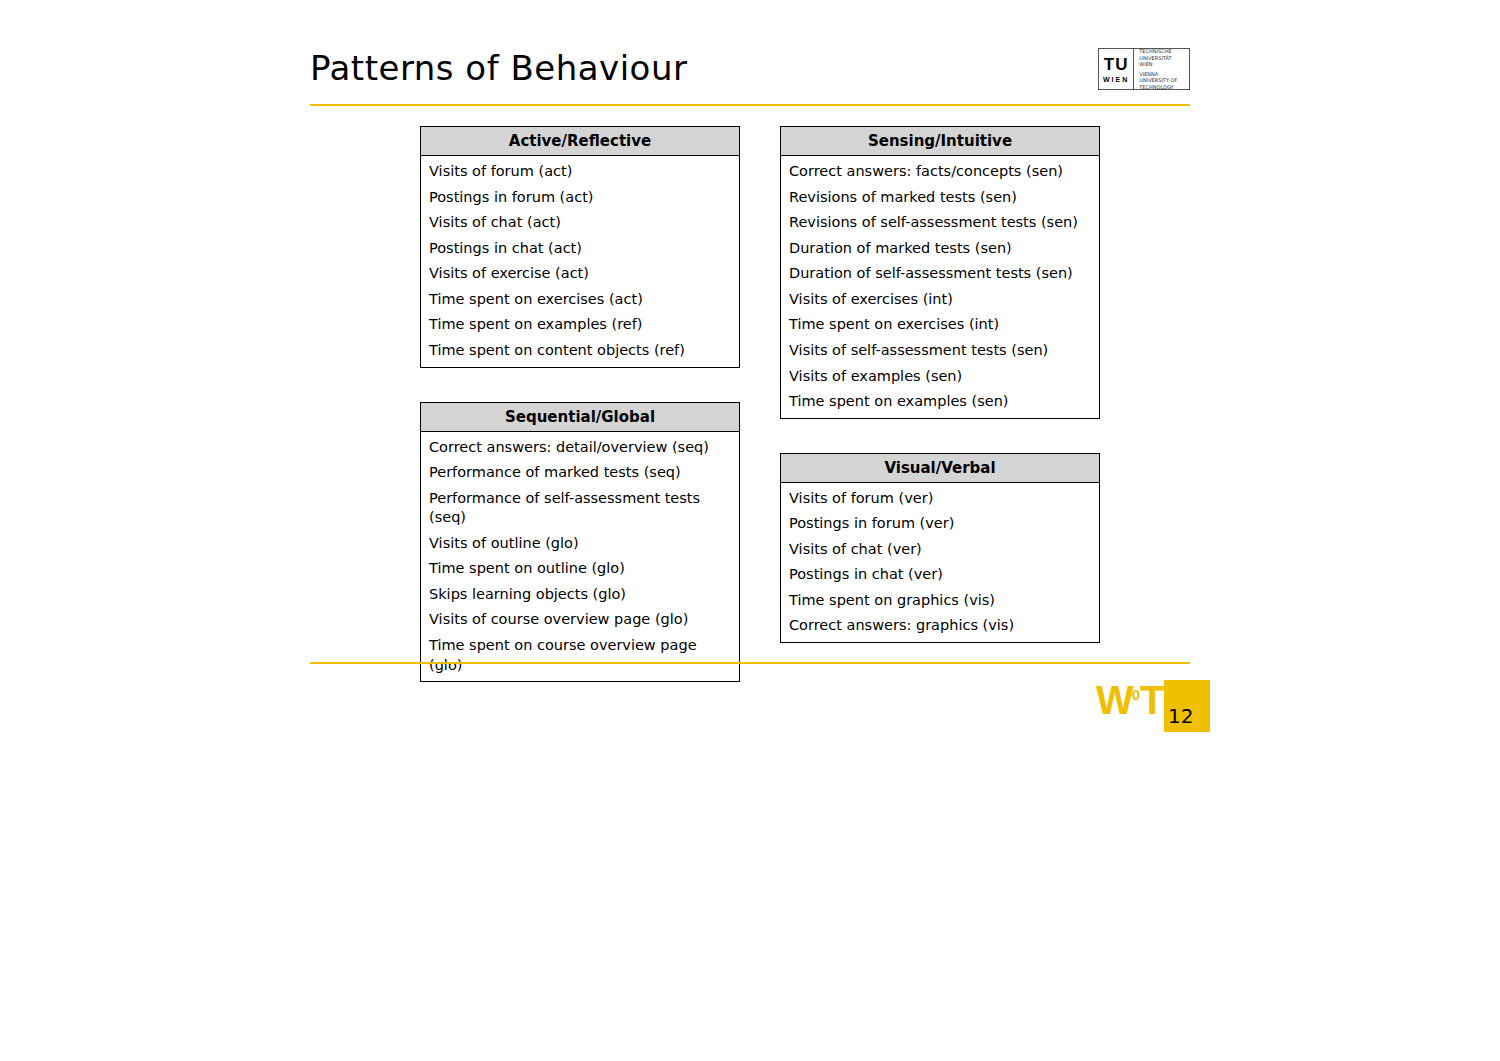Patterns of Behaviour
TU WIEN
Technische
Universität
Wien
Vienna
University of
Technology
| Active/Reflective |
| --- |
| Visits of forum (act) |
| Postings in forum (act) |
| Visits of chat (act) |
| Postings in chat (act) |
| Visits of exercise (act) |
| Time spent on exercises (act) |
| Time spent on examples (ref) |
| Time spent on content objects (ref) |
| Sequential/Global |
| --- |
| Correct answers: detail/overview (seq) |
| Performance of marked tests (seq) |
| Performance of self-assessment tests (seq) |
| Visits of outline (glo) |
| Time spent on outline (glo) |
| Skips learning objects (glo) |
| Visits of course overview page (glo) |
| Time spent on course overview page (glo) |
| Sensing/Intuitive |
| --- |
| Correct answers: facts/concepts (sen) |
| Revisions of marked tests (sen) |
| Revisions of self-assessment tests (sen) |
| Duration of marked tests (sen) |
| Duration of self-assessment tests (sen) |
| Visits of exercises (int) |
| Time spent on exercises (int) |
| Visits of self-assessment tests (sen) |
| Visits of examples (sen) |
| Time spent on examples (sen) |
| Visual/Verbal |
| --- |
| Visits of forum (ver) |
| Postings in forum (ver) |
| Visits of chat (ver) |
| Postings in chat (ver) |
| Time spent on graphics (vis) |
| Correct answers: graphics (vis) |
W0 T
12